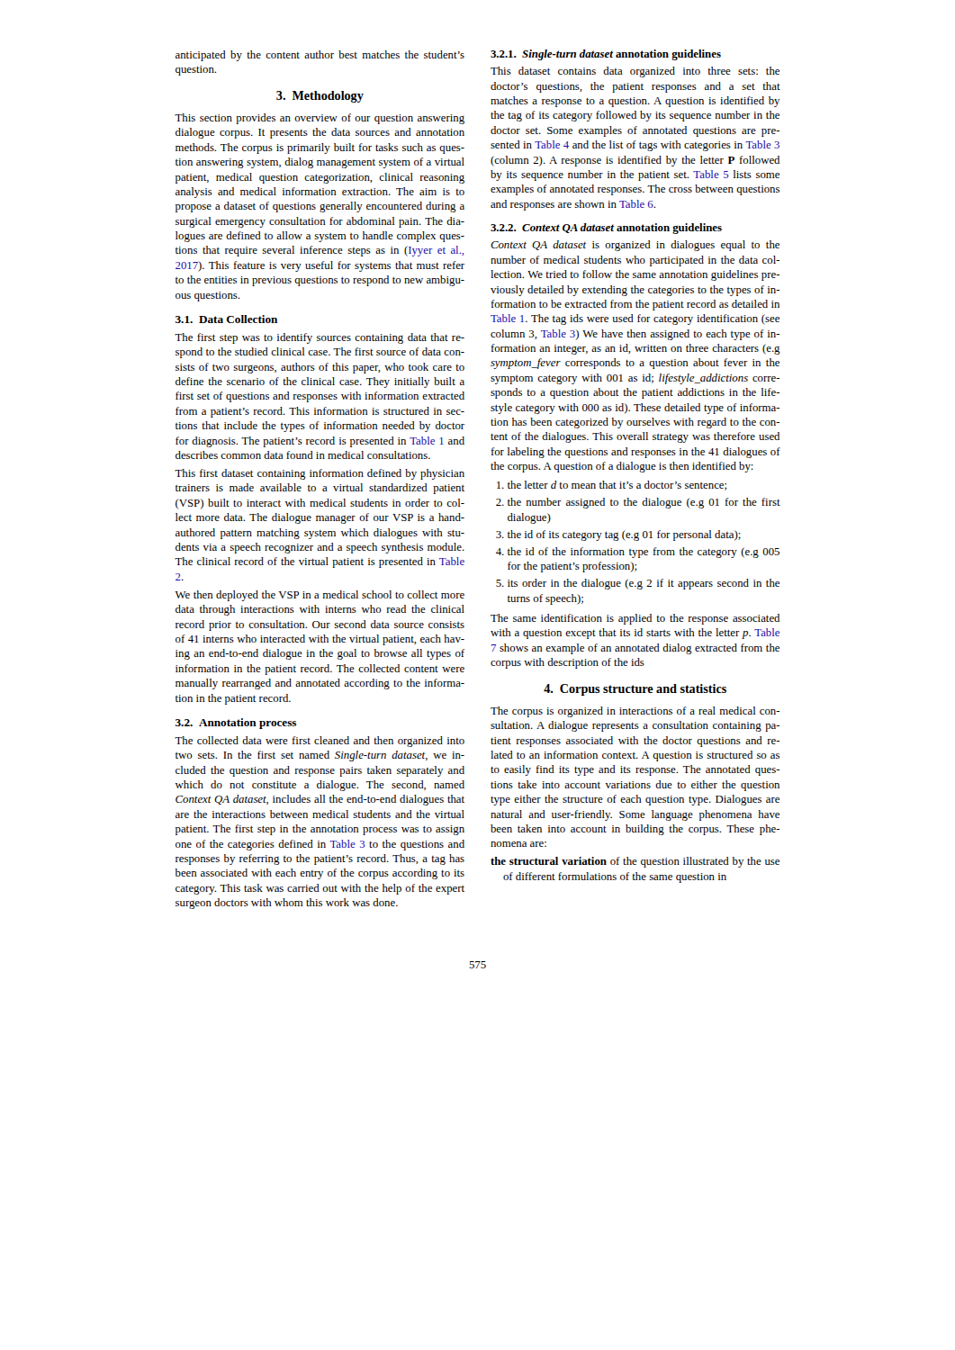anticipated by the content author best matches the student’s question.
3. Methodology
This section provides an overview of our question answering dialogue corpus. It presents the data sources and annotation methods. The corpus is primarily built for tasks such as question answering system, dialog management system of a virtual patient, medical question categorization, clinical reasoning analysis and medical information extraction. The aim is to propose a dataset of questions generally encountered during a surgical emergency consultation for abdominal pain. The dialogues are defined to allow a system to handle complex questions that require several inference steps as in (Iyyer et al., 2017). This feature is very useful for systems that must refer to the entities in previous questions to respond to new ambiguous questions.
3.1. Data Collection
The first step was to identify sources containing data that respond to the studied clinical case. The first source of data consists of two surgeons, authors of this paper, who took care to define the scenario of the clinical case. They initially built a first set of questions and responses with information extracted from a patient’s record. This information is structured in sections that include the types of information needed by doctor for diagnosis. The patient’s record is presented in Table 1 and describes common data found in medical consultations.
This first dataset containing information defined by physician trainers is made available to a virtual standardized patient (VSP) built to interact with medical students in order to collect more data. The dialogue manager of our VSP is a hand-authored pattern matching system which dialogues with students via a speech recognizer and a speech synthesis module. The clinical record of the virtual patient is presented in Table 2.
We then deployed the VSP in a medical school to collect more data through interactions with interns who read the clinical record prior to consultation. Our second data source consists of 41 interns who interacted with the virtual patient, each having an end-to-end dialogue in the goal to browse all types of information in the patient record. The collected content were manually rearranged and annotated according to the information in the patient record.
3.2. Annotation process
The collected data were first cleaned and then organized into two sets. In the first set named Single-turn dataset, we included the question and response pairs taken separately and which do not constitute a dialogue. The second, named Context QA dataset, includes all the end-to-end dialogues that are the interactions between medical students and the virtual patient. The first step in the annotation process was to assign one of the categories defined in Table 3 to the questions and responses by referring to the patient’s record. Thus, a tag has been associated with each entry of the corpus according to its category. This task was carried out with the help of the expert surgeon doctors with whom this work was done.
3.2.1. Single-turn dataset annotation guidelines
This dataset contains data organized into three sets: the doctor’s questions, the patient responses and a set that matches a response to a question. A question is identified by the tag of its category followed by its sequence number in the doctor set. Some examples of annotated questions are presented in Table 4 and the list of tags with categories in Table 3 (column 2). A response is identified by the letter P followed by its sequence number in the patient set. Table 5 lists some examples of annotated responses. The cross between questions and responses are shown in Table 6.
3.2.2. Context QA dataset annotation guidelines
Context QA dataset is organized in dialogues equal to the number of medical students who participated in the data collection. We tried to follow the same annotation guidelines previously detailed by extending the categories to the types of information to be extracted from the patient record as detailed in Table 1. The tag ids were used for category identification (see column 3, Table 3) We have then assigned to each type of information an integer, as an id, written on three characters (e.g symptom_fever corresponds to a question about fever in the symptom category with 001 as id; lifestyle_addictions corresponds to a question about the patient addictions in the lifestyle category with 000 as id). These detailed type of information has been categorized by ourselves with regard to the content of the dialogues. This overall strategy was therefore used for labeling the questions and responses in the 41 dialogues of the corpus. A question of a dialogue is then identified by:
the letter d to mean that it’s a doctor’s sentence;
the number assigned to the dialogue (e.g 01 for the first dialogue)
the id of its category tag (e.g 01 for personal data);
the id of the information type from the category (e.g 005 for the patient’s profession);
its order in the dialogue (e.g 2 if it appears second in the turns of speech);
The same identification is applied to the response associated with a question except that its id starts with the letter p. Table 7 shows an example of an annotated dialog extracted from the corpus with description of the ids
4. Corpus structure and statistics
The corpus is organized in interactions of a real medical consultation. A dialogue represents a consultation containing patient responses associated with the doctor questions and related to an information context. A question is structured so as to easily find its type and its response. The annotated questions take into account variations due to either the question type either the structure of each question type. Dialogues are natural and user-friendly. Some language phenomena have been taken into account in building the corpus. These phenomena are:
the structural variation of the question illustrated by the use of different formulations of the same question in
575